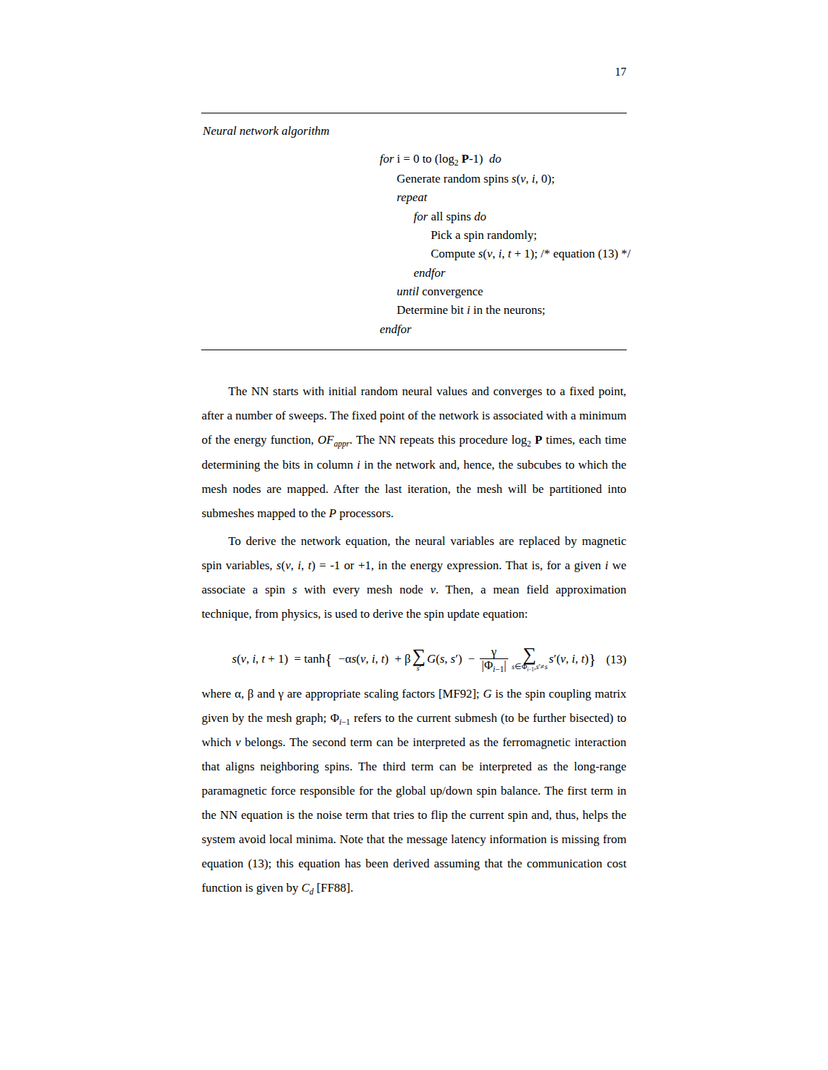17
Neural network algorithm
for i = 0 to (log2 P-1) do
Generate random spins s(v, i, 0);
repeat
for all spins do
Pick a spin randomly;
Compute s(v, i, t + 1); /* equation (13) */
endfor
until convergence
Determine bit i in the neurons;
endfor
The NN starts with initial random neural values and converges to a fixed point, after a number of sweeps. The fixed point of the network is associated with a minimum of the energy function, OFappr. The NN repeats this procedure log2 P times, each time determining the bits in column i in the network and, hence, the subcubes to which the mesh nodes are mapped. After the last iteration, the mesh will be partitioned into submeshes mapped to the P processors.
To derive the network equation, the neural variables are replaced by magnetic spin variables, s(v, i, t) = -1 or +1, in the energy expression. That is, for a given i we associate a spin s with every mesh node v. Then, a mean field approximation technique, from physics, is used to derive the spin update equation:
s(v, i, t + 1) = tanh{ −αs(v, i, t) + β∑s′G(s, s′) − γ|Φi−1|∑s∈Φi−1,s′≠s s′(v, i, t)} (13)
where α, β and γ are appropriate scaling factors [MF92]; G is the spin coupling matrix given by the mesh graph; Φi−1 refers to the current submesh (to be further bisected) to which v belongs. The second term can be interpreted as the ferromagnetic interaction that aligns neighboring spins. The third term can be interpreted as the long-range paramagnetic force responsible for the global up/down spin balance. The first term in the NN equation is the noise term that tries to flip the current spin and, thus, helps the system avoid local minima. Note that the message latency information is missing from equation (13); this equation has been derived assuming that the communication cost function is given by Cd [FF88].